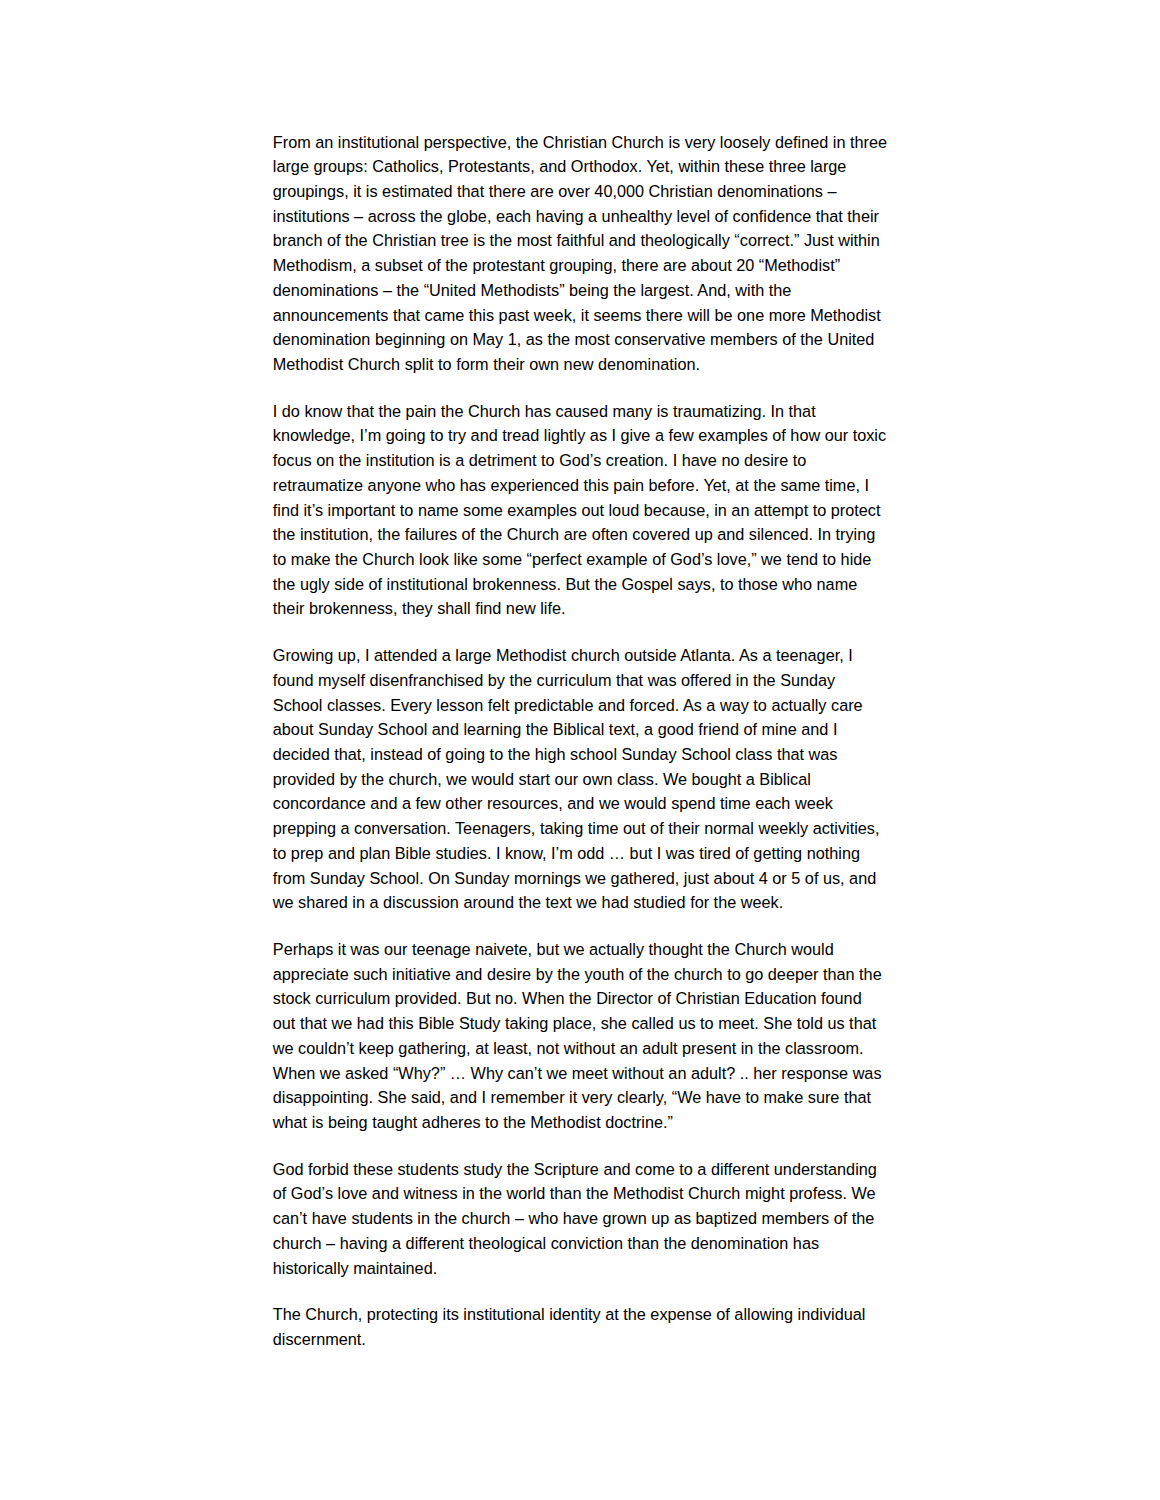From an institutional perspective, the Christian Church is very loosely defined in three large groups: Catholics, Protestants, and Orthodox. Yet, within these three large groupings, it is estimated that there are over 40,000 Christian denominations – institutions – across the globe, each having a unhealthy level of confidence that their branch of the Christian tree is the most faithful and theologically “correct.” Just within Methodism, a subset of the protestant grouping, there are about 20 “Methodist” denominations – the “United Methodists” being the largest. And, with the announcements that came this past week, it seems there will be one more Methodist denomination beginning on May 1, as the most conservative members of the United Methodist Church split to form their own new denomination.
I do know that the pain the Church has caused many is traumatizing. In that knowledge, I’m going to try and tread lightly as I give a few examples of how our toxic focus on the institution is a detriment to God’s creation. I have no desire to retraumatize anyone who has experienced this pain before. Yet, at the same time, I find it’s important to name some examples out loud because, in an attempt to protect the institution, the failures of the Church are often covered up and silenced. In trying to make the Church look like some “perfect example of God’s love,” we tend to hide the ugly side of institutional brokenness. But the Gospel says, to those who name their brokenness, they shall find new life.
Growing up, I attended a large Methodist church outside Atlanta. As a teenager, I found myself disenfranchised by the curriculum that was offered in the Sunday School classes. Every lesson felt predictable and forced. As a way to actually care about Sunday School and learning the Biblical text, a good friend of mine and I decided that, instead of going to the high school Sunday School class that was provided by the church, we would start our own class. We bought a Biblical concordance and a few other resources, and we would spend time each week prepping a conversation. Teenagers, taking time out of their normal weekly activities, to prep and plan Bible studies. I know, I’m odd … but I was tired of getting nothing from Sunday School. On Sunday mornings we gathered, just about 4 or 5 of us, and we shared in a discussion around the text we had studied for the week.
Perhaps it was our teenage naivete, but we actually thought the Church would appreciate such initiative and desire by the youth of the church to go deeper than the stock curriculum provided. But no. When the Director of Christian Education found out that we had this Bible Study taking place, she called us to meet. She told us that we couldn’t keep gathering, at least, not without an adult present in the classroom. When we asked “Why?” … Why can’t we meet without an adult? .. her response was disappointing. She said, and I remember it very clearly, “We have to make sure that what is being taught adheres to the Methodist doctrine.”
God forbid these students study the Scripture and come to a different understanding of God’s love and witness in the world than the Methodist Church might profess. We can’t have students in the church – who have grown up as baptized members of the church – having a different theological conviction than the denomination has historically maintained.
The Church, protecting its institutional identity at the expense of allowing individual discernment.